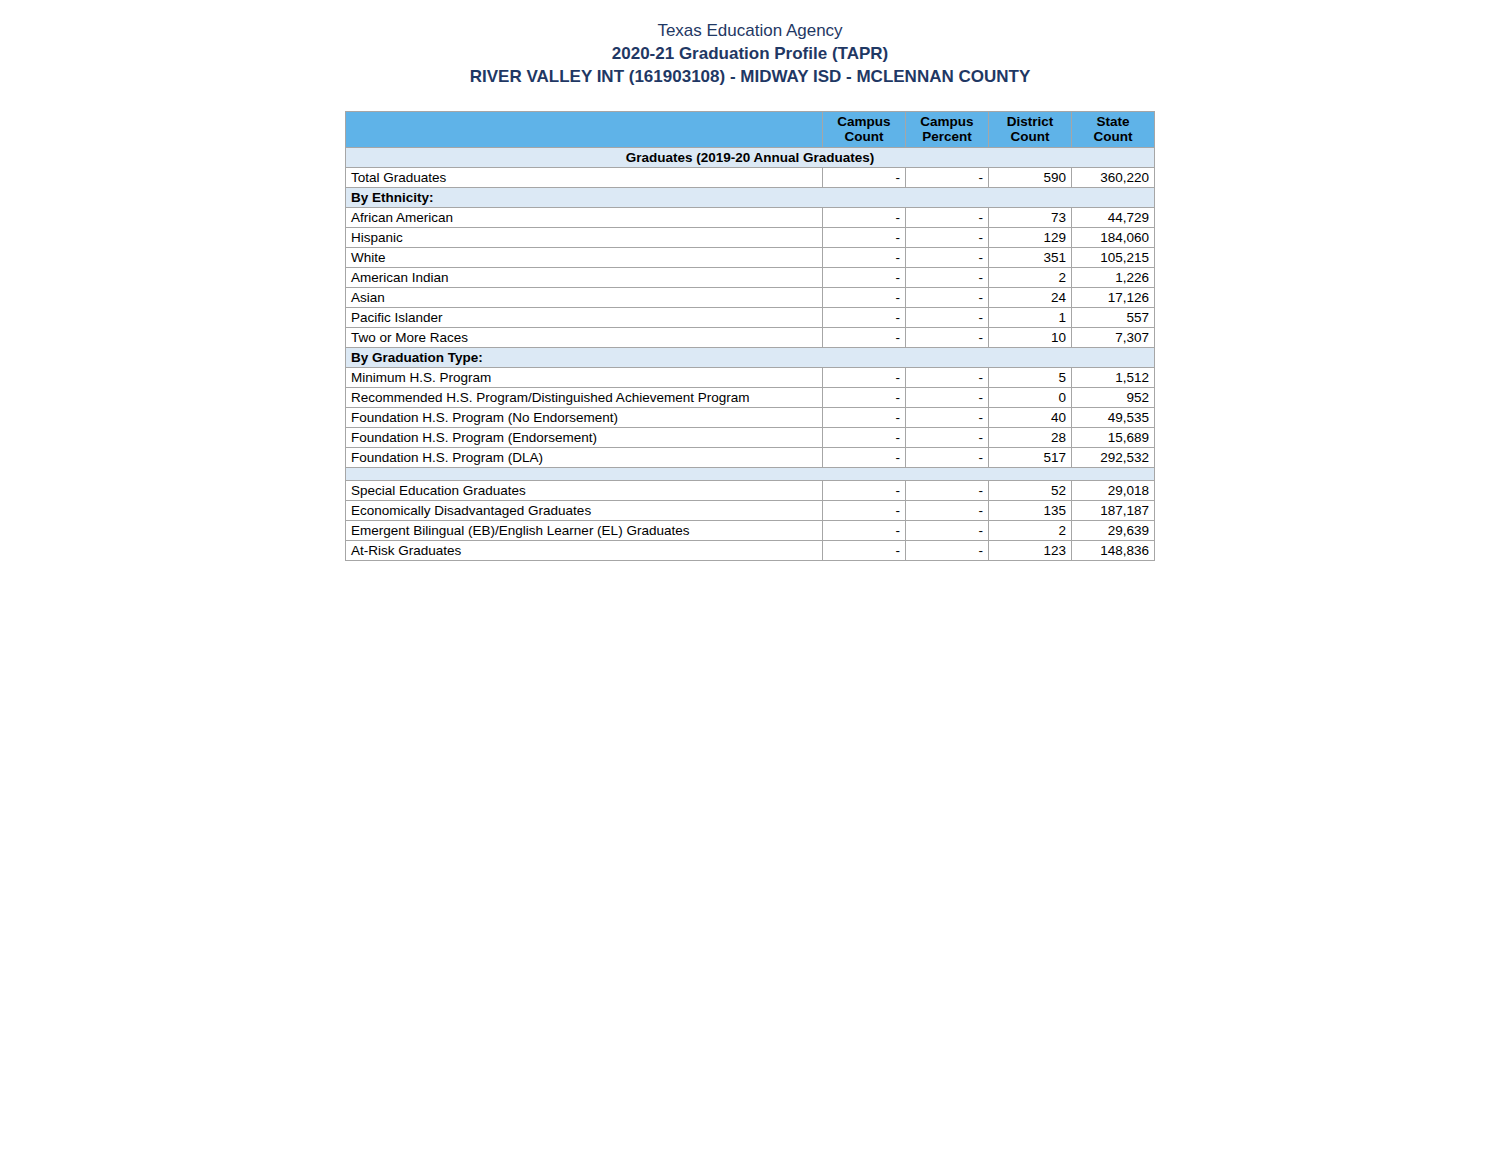Texas Education Agency
2020-21 Graduation Profile (TAPR)
RIVER VALLEY INT (161903108) - MIDWAY ISD - MCLENNAN COUNTY
| | Campus Count | Campus Percent | District Count | State Count |
| --- | --- | --- | --- | --- |
| Graduates (2019-20 Annual Graduates) |
| Total Graduates | - | - | 590 | 360,220 |
| By Ethnicity: |
| African American | - | - | 73 | 44,729 |
| Hispanic | - | - | 129 | 184,060 |
| White | - | - | 351 | 105,215 |
| American Indian | - | - | 2 | 1,226 |
| Asian | - | - | 24 | 17,126 |
| Pacific Islander | - | - | 1 | 557 |
| Two or More Races | - | - | 10 | 7,307 |
| By Graduation Type: |
| Minimum H.S. Program | - | - | 5 | 1,512 |
| Recommended H.S. Program/Distinguished Achievement Program | - | - | 0 | 952 |
| Foundation H.S. Program (No Endorsement) | - | - | 40 | 49,535 |
| Foundation H.S. Program (Endorsement) | - | - | 28 | 15,689 |
| Foundation H.S. Program (DLA) | - | - | 517 | 292,532 |
| Special Education Graduates | - | - | 52 | 29,018 |
| Economically Disadvantaged Graduates | - | - | 135 | 187,187 |
| Emergent Bilingual (EB)/English Learner (EL) Graduates | - | - | 2 | 29,639 |
| At-Risk Graduates | - | - | 123 | 148,836 |
TEA | Governance and Accountability | Performance Reporting
Page 206 of 215